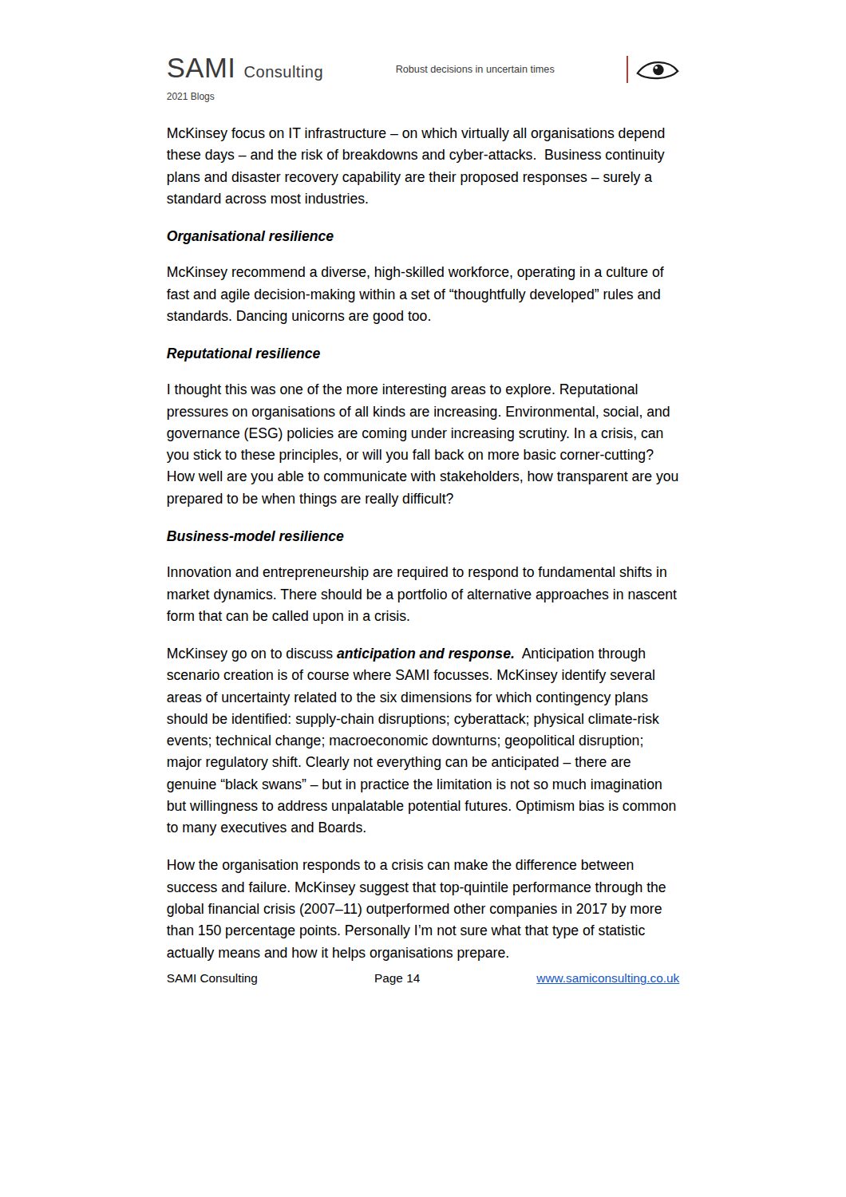SAMI Consulting
Robust decisions in uncertain times
2021 Blogs
McKinsey focus on IT infrastructure – on which virtually all organisations depend these days – and the risk of breakdowns and cyber-attacks. Business continuity plans and disaster recovery capability are their proposed responses – surely a standard across most industries.
Organisational resilience
McKinsey recommend a diverse, high-skilled workforce, operating in a culture of fast and agile decision-making within a set of “thoughtfully developed” rules and standards. Dancing unicorns are good too.
Reputational resilience
I thought this was one of the more interesting areas to explore. Reputational pressures on organisations of all kinds are increasing. Environmental, social, and governance (ESG) policies are coming under increasing scrutiny. In a crisis, can you stick to these principles, or will you fall back on more basic corner-cutting? How well are you able to communicate with stakeholders, how transparent are you prepared to be when things are really difficult?
Business-model resilience
Innovation and entrepreneurship are required to respond to fundamental shifts in market dynamics. There should be a portfolio of alternative approaches in nascent form that can be called upon in a crisis.
McKinsey go on to discuss anticipation and response. Anticipation through scenario creation is of course where SAMI focusses. McKinsey identify several areas of uncertainty related to the six dimensions for which contingency plans should be identified: supply-chain disruptions; cyberattack; physical climate-risk events; technical change; macroeconomic downturns; geopolitical disruption; major regulatory shift. Clearly not everything can be anticipated – there are genuine “black swans” – but in practice the limitation is not so much imagination but willingness to address unpalatable potential futures. Optimism bias is common to many executives and Boards.
How the organisation responds to a crisis can make the difference between success and failure. McKinsey suggest that top-quintile performance through the global financial crisis (2007–11) outperformed other companies in 2017 by more than 150 percentage points. Personally I’m not sure what that type of statistic actually means and how it helps organisations prepare.
SAMI Consulting
Page 14
www.samiconsulting.co.uk